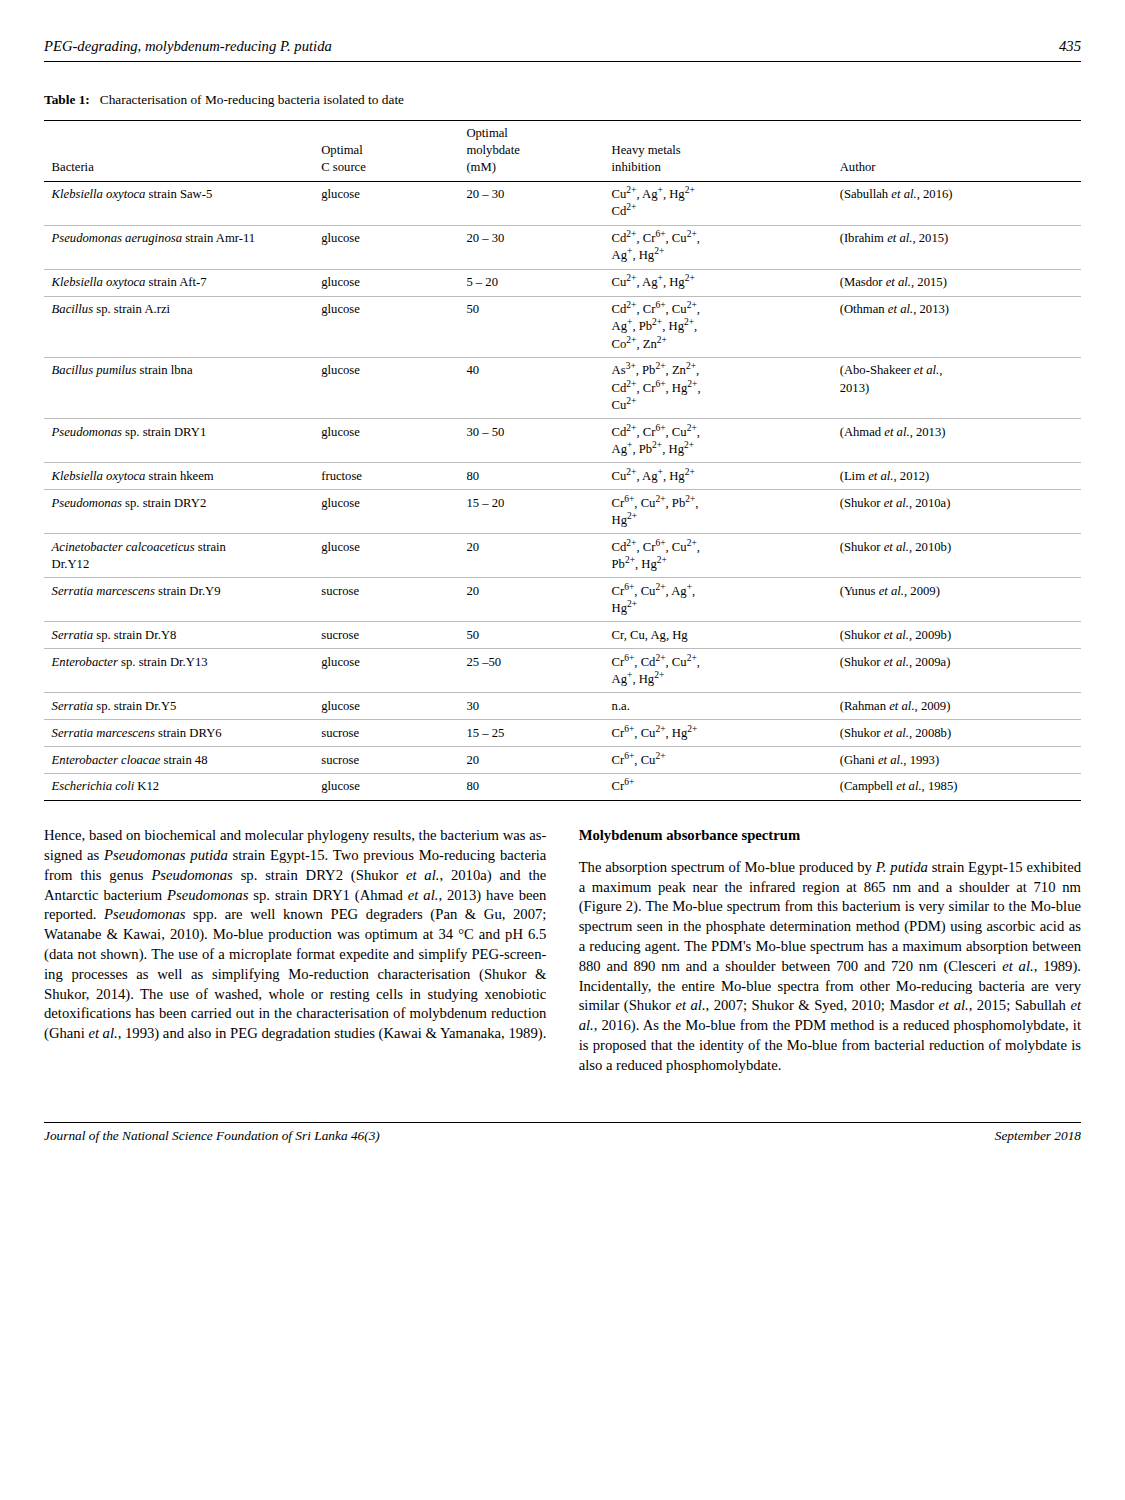PEG-degrading, molybdenum-reducing P. putida 435
Table 1: Characterisation of Mo-reducing bacteria isolated to date
| Bacteria | Optimal C source | Optimal molybdate (mM) | Heavy metals inhibition | Author |
| --- | --- | --- | --- | --- |
| Klebsiella oxytoca strain Saw-5 | glucose | 20 – 30 | Cu 2+ , Ag + , Hg 2+ Cd 2+ | (Sabullah et al. , 2016) |
| Pseudomonas aeruginosa strain Amr-11 | glucose | 20 – 30 | Cd 2+ , Cr 6+ , Cu 2+ , Ag + , Hg 2+ | (Ibrahim et al. , 2015) |
| Klebsiella oxytoca strain Aft-7 | glucose | 5 – 20 | Cu 2+ , Ag + , Hg 2+ | (Masdor et al. , 2015) |
| Bacillus sp. strain A.rzi | glucose | 50 | Cd 2+ , Cr 6+ , Cu 2+ , Ag + , Pb 2+ , Hg 2+ , Co 2+ , Zn 2+ | (Othman et al. , 2013) |
| Bacillus pumilus strain lbna | glucose | 40 | As 3+ , Pb 2+ , Zn 2+ , Cd 2+ , Cr 6+ , Hg 2+ , Cu 2+ | (Abo-Shakeer et al. , 2013) |
| Pseudomonas sp. strain DRY1 | glucose | 30 – 50 | Cd 2+ , Cr 6+ , Cu 2+ , Ag + , Pb 2+ , Hg 2+ | (Ahmad et al. , 2013) |
| Klebsiella oxytoca strain hkeem | fructose | 80 | Cu 2+ , Ag + , Hg 2+ | (Lim et al. , 2012) |
| Pseudomonas sp. strain DRY2 | glucose | 15 – 20 | Cr 6+ , Cu 2+ , Pb 2+ , Hg 2+ | (Shukor et al. , 2010a) |
| Acinetobacter calcoaceticus strain Dr.Y12 | glucose | 20 | Cd 2+ , Cr 6+ , Cu 2+ , Pb 2+ , Hg 2+ | (Shukor et al. , 2010b) |
| Serratia marcescens strain Dr.Y9 | sucrose | 20 | Cr 6+ , Cu 2+ , Ag + , Hg 2+ | (Yunus et al. , 2009) |
| Serratia sp. strain Dr.Y8 | sucrose | 50 | Cr, Cu, Ag, Hg | (Shukor et al. , 2009b) |
| Enterobacter sp. strain Dr.Y13 | glucose | 25 –50 | Cr 6+ , Cd 2+ , Cu 2+ , Ag + , Hg 2+ | (Shukor et al. , 2009a) |
| Serratia sp. strain Dr.Y5 | glucose | 30 | n.a. | (Rahman et al. , 2009) |
| Serratia marcescens strain DRY6 | sucrose | 15 – 25 | Cr 6+ , Cu 2+ , Hg 2+ | (Shukor et al. , 2008b) |
| Enterobacter cloacae strain 48 | sucrose | 20 | Cr 6+ , Cu 2+ | (Ghani et al. , 1993) |
| Escherichia coli K12 | glucose | 80 | Cr 6+ | (Campbell et al. , 1985) |
Hence, based on biochemical and molecular phylogeny results, the bacterium was assigned as Pseudomonas putida strain Egypt-15. Two previous Mo-reducing bacteria from this genus Pseudomonas sp. strain DRY2 (Shukor et al., 2010a) and the Antarctic bacterium Pseudomonas sp. strain DRY1 (Ahmad et al., 2013) have been reported. Pseudomonas spp. are well known PEG degraders (Pan & Gu, 2007; Watanabe & Kawai, 2010). Mo-blue production was optimum at 34 °C and pH 6.5 (data not shown). The use of a microplate format expedite and simplify PEG-screening processes as well as simplifying Mo-reduction characterisation (Shukor & Shukor, 2014). The use of washed, whole or resting cells in studying xenobiotic detoxifications has been carried out in the characterisation of molybdenum reduction (Ghani et al., 1993) and also in PEG degradation studies (Kawai & Yamanaka, 1989).
Molybdenum absorbance spectrum
The absorption spectrum of Mo-blue produced by P. putida strain Egypt-15 exhibited a maximum peak near the infrared region at 865 nm and a shoulder at 710 nm (Figure 2). The Mo-blue spectrum from this bacterium is very similar to the Mo-blue spectrum seen in the phosphate determination method (PDM) using ascorbic acid as a reducing agent. The PDM's Mo-blue spectrum has a maximum absorption between 880 and 890 nm and a shoulder between 700 and 720 nm (Clesceri et al., 1989). Incidentally, the entire Mo-blue spectra from other Mo-reducing bacteria are very similar (Shukor et al., 2007; Shukor & Syed, 2010; Masdor et al., 2015; Sabullah et al., 2016). As the Mo-blue from the PDM method is a reduced phosphomolybdate, it is proposed that the identity of the Mo-blue from bacterial reduction of molybdate is also a reduced phosphomolybdate.
Journal of the National Science Foundation of Sri Lanka 46(3) September 2018